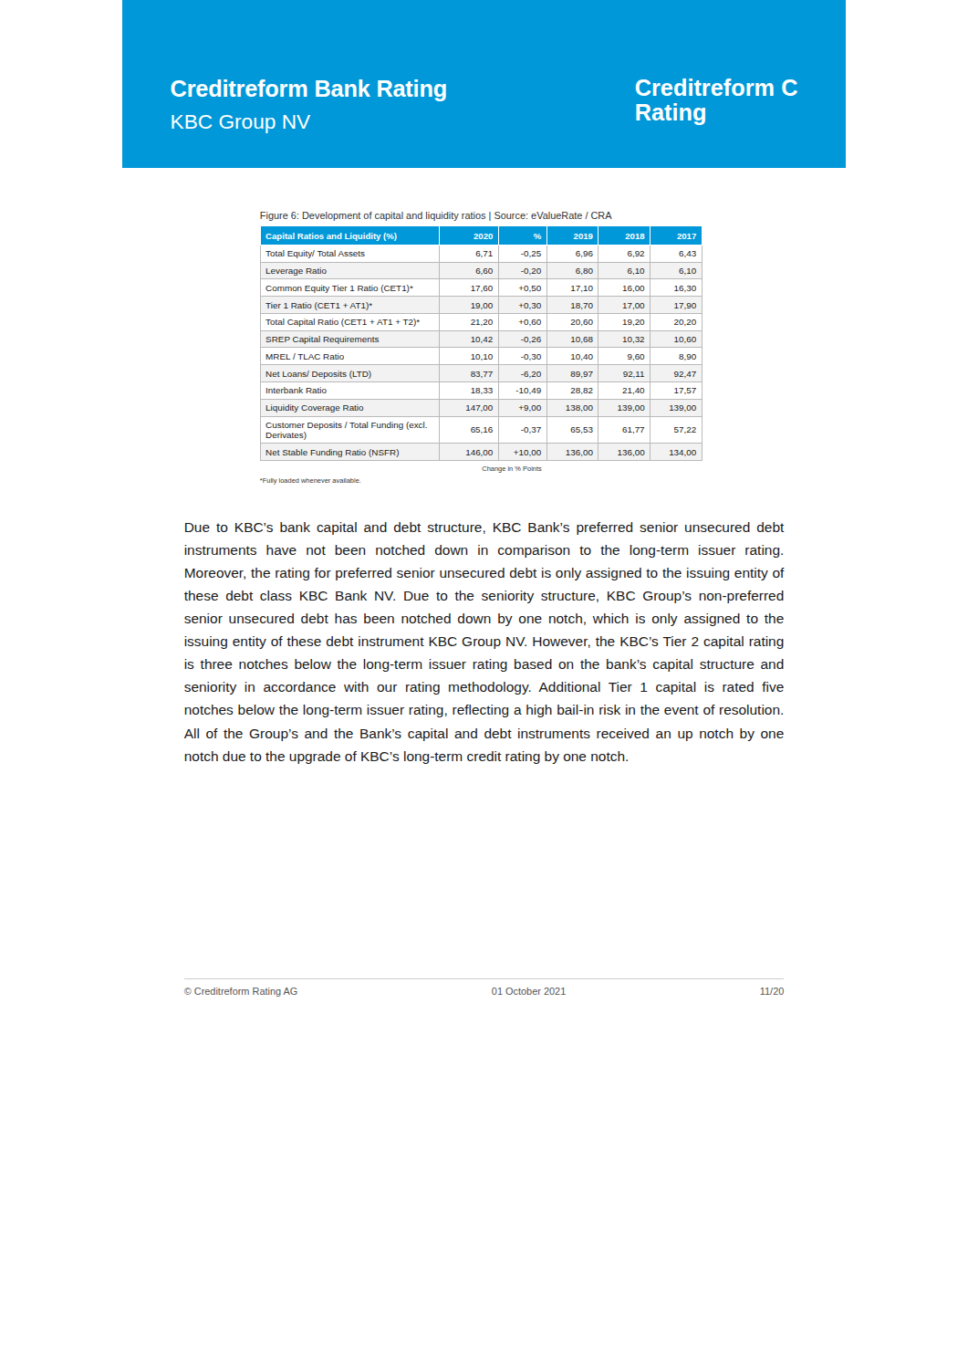Creditreform Bank Rating
KBC Group NV
Creditreform C Rating
Figure 6: Development of capital and liquidity ratios | Source: eValueRate / CRA
| Capital Ratios and Liquidity (%) | 2020 | % | 2019 | 2018 | 2017 |
| --- | --- | --- | --- | --- | --- |
| Total Equity/ Total Assets | 6,71 | -0,25 | 6,96 | 6,92 | 6,43 |
| Leverage Ratio | 6,60 | -0,20 | 6,80 | 6,10 | 6,10 |
| Common Equity Tier 1 Ratio (CET1)* | 17,60 | +0,50 | 17,10 | 16,00 | 16,30 |
| Tier 1 Ratio (CET1 + AT1)* | 19,00 | +0,30 | 18,70 | 17,00 | 17,90 |
| Total Capital Ratio (CET1 + AT1 + T2)* | 21,20 | +0,60 | 20,60 | 19,20 | 20,20 |
| SREP Capital Requirements | 10,42 | -0,26 | 10,68 | 10,32 | 10,60 |
| MREL / TLAC Ratio | 10,10 | -0,30 | 10,40 | 9,60 | 8,90 |
| Net Loans/ Deposits (LTD) | 83,77 | -6,20 | 89,97 | 92,11 | 92,47 |
| Interbank Ratio | 18,33 | -10,49 | 28,82 | 21,40 | 17,57 |
| Liquidity Coverage Ratio | 147,00 | +9,00 | 138,00 | 139,00 | 139,00 |
| Customer Deposits / Total Funding (excl. Derivates) | 65,16 | -0,37 | 65,53 | 61,77 | 57,22 |
| Net Stable Funding Ratio (NSFR) | 146,00 | +10,00 | 136,00 | 136,00 | 134,00 |
| Change in % Points | |
*Fully loaded whenever available.
Due to KBC’s bank capital and debt structure, KBC Bank’s preferred senior unsecured debt instruments have not been notched down in comparison to the long-term issuer rating. Moreover, the rating for preferred senior unsecured debt is only assigned to the issuing entity of these debt class KBC Bank NV. Due to the seniority structure, KBC Group’s non-preferred senior unsecured debt has been notched down by one notch, which is only assigned to the issuing entity of these debt instrument KBC Group NV. However, the KBC’s Tier 2 capital rating is three notches below the long-term issuer rating based on the bank’s capital structure and seniority in accordance with our rating methodology. Additional Tier 1 capital is rated five notches below the long-term issuer rating, reflecting a high bail-in risk in the event of resolution. All of the Group’s and the Bank’s capital and debt instruments received an up notch by one notch due to the upgrade of KBC’s long-term credit rating by one notch.
© Creditreform Rating AG
01 October 2021
11/20